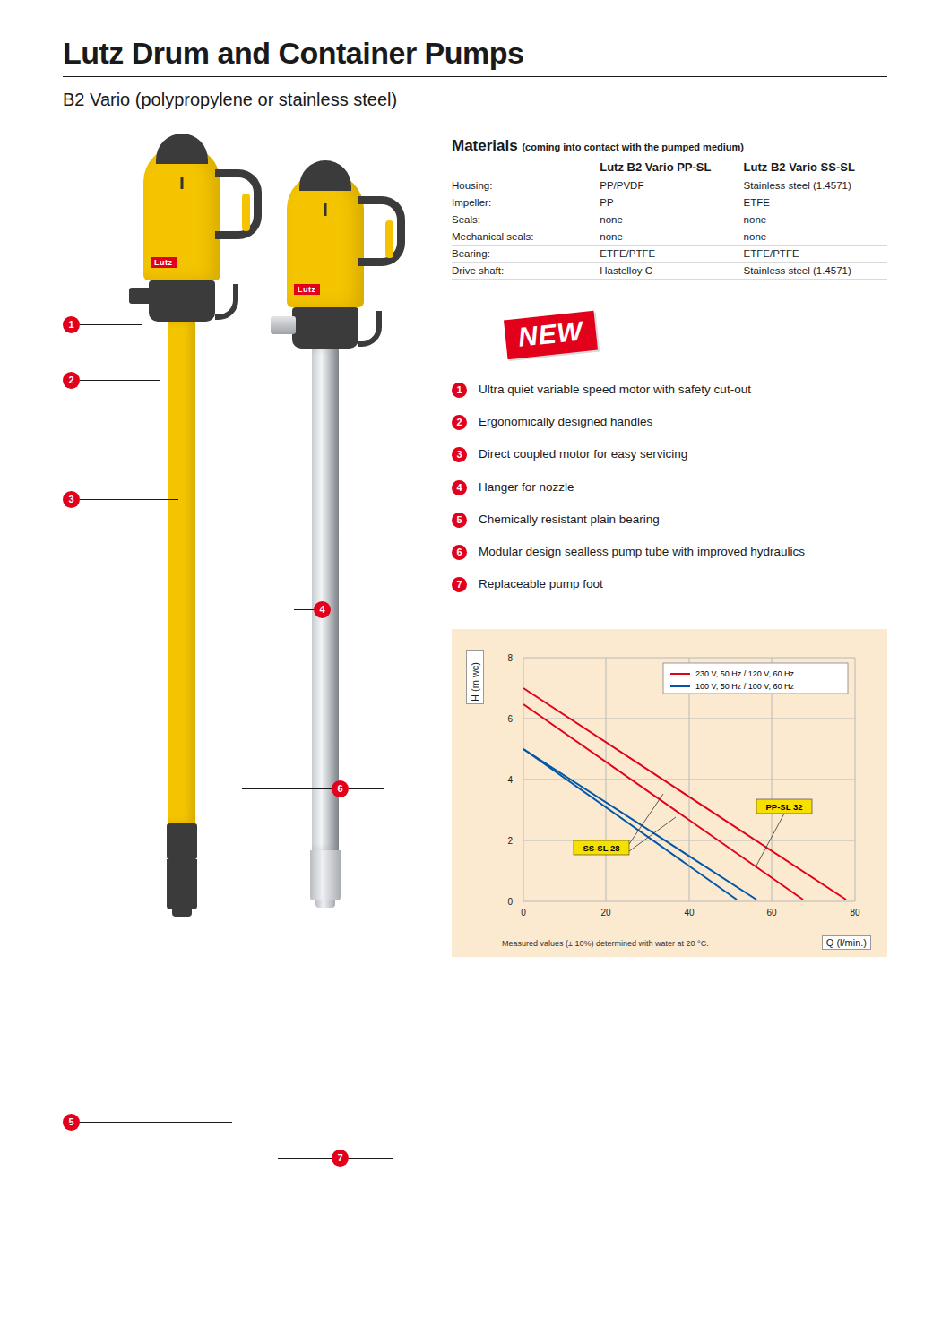Lutz Drum and Container Pumps
B2 Vario (polypropylene or stainless steel)
Lutz
Lutz
1 2 3 4 5 6 7
Materials (coming into contact with the pumped medium)
| | Lutz B2 Vario PP-SL | Lutz B2 Vario SS-SL |
| --- | --- | --- |
| Housing: | PP/PVDF | Stainless steel (1.4571) |
| Impeller: | PP | ETFE |
| Seals: | none | none |
| Mechanical seals: | none | none |
| Bearing: | ETFE/PTFE | ETFE/PTFE |
| Drive shaft: | Hastelloy C | Stainless steel (1.4571) |
NEW
1 Ultra quiet variable speed motor with safety cut-out
2 Ergonomically designed handles
3 Direct coupled motor for easy servicing
4 Hanger for nozzle
5 Chemically resistant plain bearing
6 Modular design sealless pump tube with improved hydraulics
7 Replaceable pump foot
IP 24
C€
H (m wc)
0 2 4 6 8 0 20 40 60 80 230 V, 50 Hz / 120 V, 60 Hz 100 V, 50 Hz / 100 V, 60 Hz PP-SL 32 SS-SL 28
Measured values (± 10%) determined with water at 20 °C.
Q (l/min.)